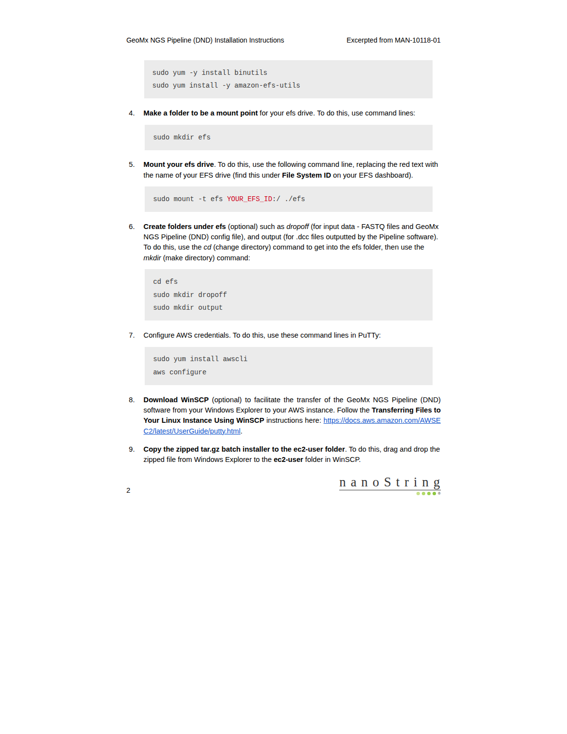GeoMx NGS Pipeline (DND) Installation Instructions
Excerpted from MAN-10118-01
sudo yum -y install binutils
sudo yum install -y amazon-efs-utils
Make a folder to be a mount point for your efs drive. To do this, use command lines:
sudo mkdir efs
Mount your efs drive. To do this, use the following command line, replacing the red text with the name of your EFS drive (find this under File System ID on your EFS dashboard).
sudo mount -t efs YOUR_EFS_ID:/ ./efs
Create folders under efs (optional) such as dropoff (for input data - FASTQ files and GeoMx NGS Pipeline (DND) config file), and output (for .dcc files outputted by the Pipeline software). To do this, use the cd (change directory) command to get into the efs folder, then use the mkdir (make directory) command:
cd efs
sudo mkdir dropoff
sudo mkdir output
Configure AWS credentials. To do this, use these command lines in PuTTy:
sudo yum install awscli
aws configure
Download WinSCP (optional) to facilitate the transfer of the GeoMx NGS Pipeline (DND) software from your Windows Explorer to your AWS instance. Follow the Transferring Files to Your Linux Instance Using WinSCP instructions here: https://docs.aws.amazon.com/AWSEC2/latest/UserGuide/putty.html.
Copy the zipped tar.gz batch installer to the ec2-user folder. To do this, drag and drop the zipped file from Windows Explorer to the ec2-user folder in WinSCP.
2
n a n o S t r i n g
®